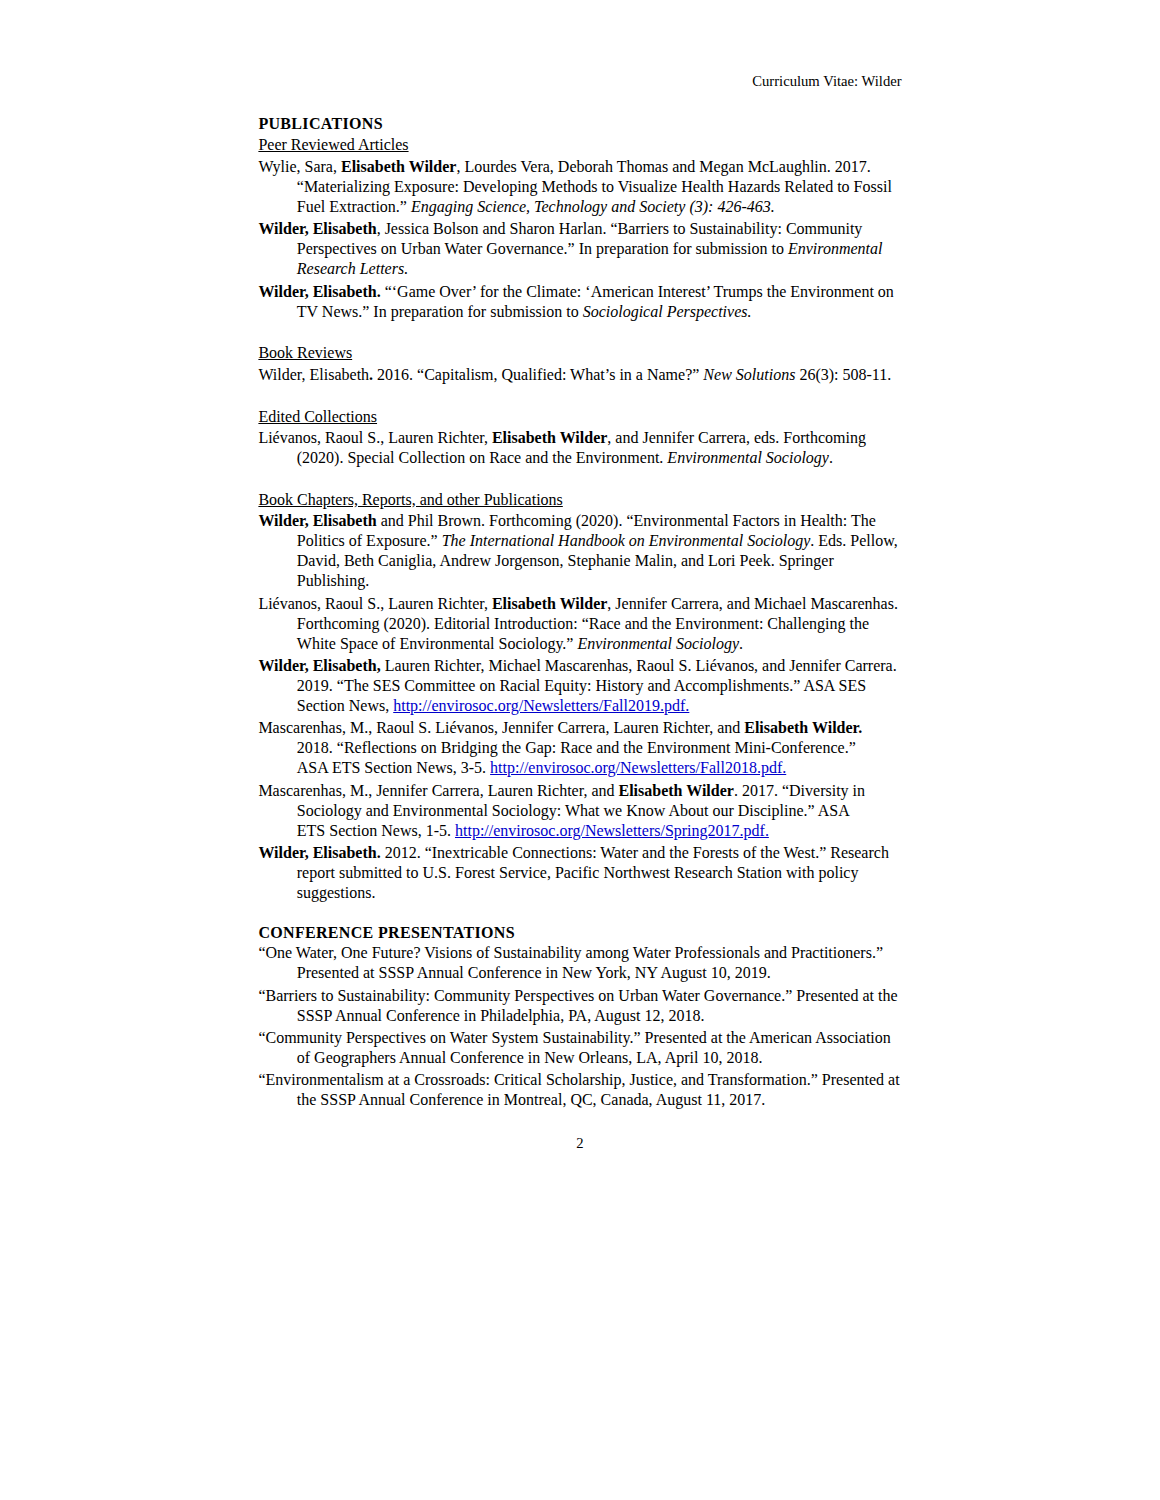Curriculum Vitae: Wilder
Publications
Peer Reviewed Articles
Wylie, Sara, Elisabeth Wilder, Lourdes Vera, Deborah Thomas and Megan McLaughlin. 2017. “Materializing Exposure: Developing Methods to Visualize Health Hazards Related to Fossil Fuel Extraction.” Engaging Science, Technology and Society (3): 426-463.
Wilder, Elisabeth, Jessica Bolson and Sharon Harlan. “Barriers to Sustainability: Community Perspectives on Urban Water Governance.” In preparation for submission to Environmental Research Letters.
Wilder, Elisabeth. “‘Game Over’ for the Climate: ‘American Interest’ Trumps the Environment on TV News.” In preparation for submission to Sociological Perspectives.
Book Reviews
Wilder, Elisabeth. 2016. “Capitalism, Qualified: What’s in a Name?” New Solutions 26(3): 508-11.
Edited Collections
Liévanos, Raoul S., Lauren Richter, Elisabeth Wilder, and Jennifer Carrera, eds. Forthcoming (2020). Special Collection on Race and the Environment. Environmental Sociology.
Book Chapters, Reports, and other Publications
Wilder, Elisabeth and Phil Brown. Forthcoming (2020). “Environmental Factors in Health: The Politics of Exposure.” The International Handbook on Environmental Sociology. Eds. Pellow, David, Beth Caniglia, Andrew Jorgenson, Stephanie Malin, and Lori Peek. Springer Publishing.
Liévanos, Raoul S., Lauren Richter, Elisabeth Wilder, Jennifer Carrera, and Michael Mascarenhas. Forthcoming (2020). Editorial Introduction: “Race and the Environment: Challenging the White Space of Environmental Sociology.” Environmental Sociology.
Wilder, Elisabeth, Lauren Richter, Michael Mascarenhas, Raoul S. Liévanos, and Jennifer Carrera. 2019. “The SES Committee on Racial Equity: History and Accomplishments.” ASA SES Section News, http://envirosoc.org/Newsletters/Fall2019.pdf.
Mascarenhas, M., Raoul S. Liévanos, Jennifer Carrera, Lauren Richter, and Elisabeth Wilder. 2018. “Reflections on Bridging the Gap: Race and the Environment Mini-Conference.”
ASA ETS Section News, 3-5. http://envirosoc.org/Newsletters/Fall2018.pdf.
Mascarenhas, M., Jennifer Carrera, Lauren Richter, and Elisabeth Wilder. 2017. “Diversity in Sociology and Environmental Sociology: What we Know About our Discipline.” ASA
ETS Section News, 1-5. http://envirosoc.org/Newsletters/Spring2017.pdf.
Wilder, Elisabeth. 2012. “Inextricable Connections: Water and the Forests of the West.” Research report submitted to U.S. Forest Service, Pacific Northwest Research Station with policy suggestions.
Conference Presentations
“One Water, One Future? Visions of Sustainability among Water Professionals and Practitioners.” Presented at SSSP Annual Conference in New York, NY August 10, 2019.
“Barriers to Sustainability: Community Perspectives on Urban Water Governance.” Presented at the SSSP Annual Conference in Philadelphia, PA, August 12, 2018.
“Community Perspectives on Water System Sustainability.” Presented at the American Association of Geographers Annual Conference in New Orleans, LA, April 10, 2018.
“Environmentalism at a Crossroads: Critical Scholarship, Justice, and Transformation.” Presented at the SSSP Annual Conference in Montreal, QC, Canada, August 11, 2017.
2